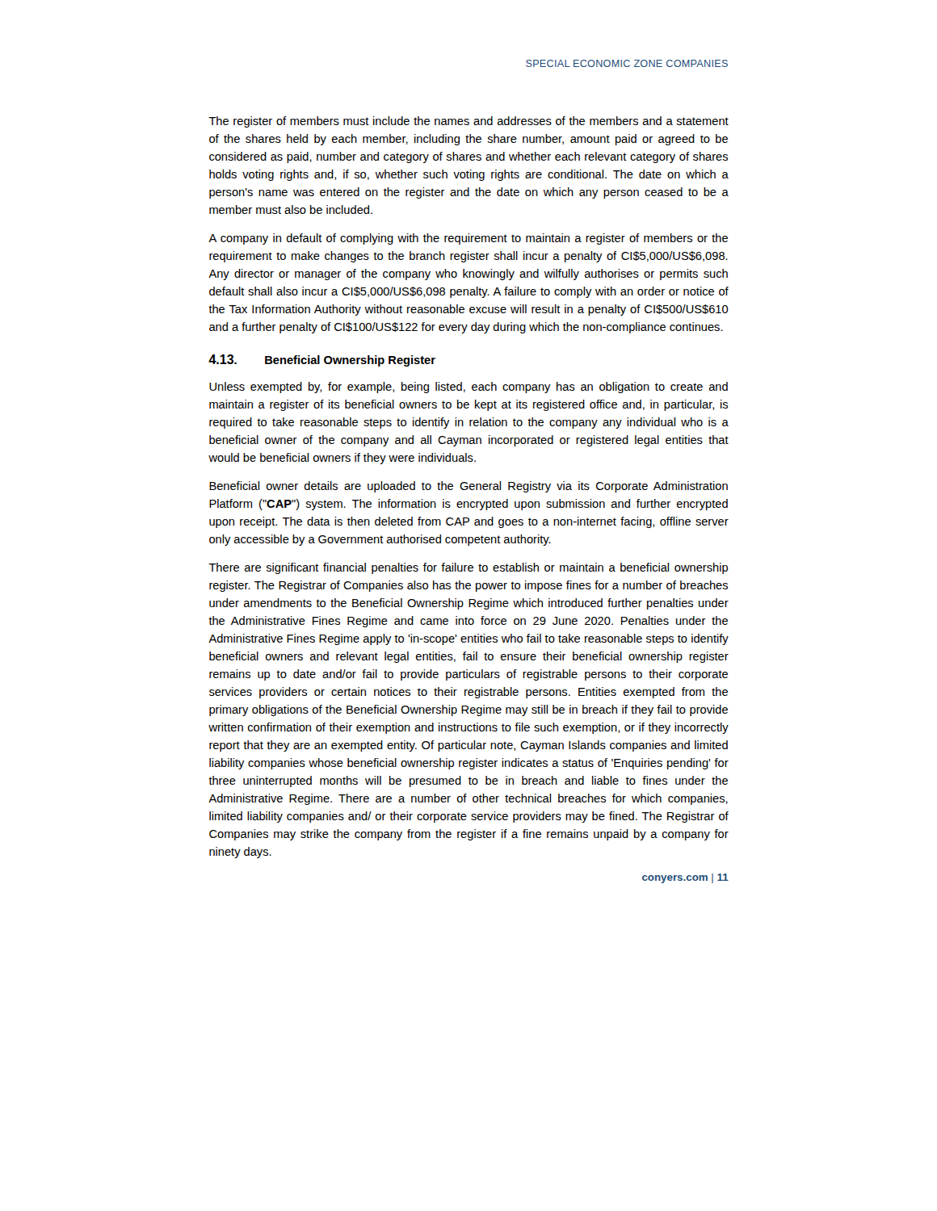SPECIAL ECONOMIC ZONE COMPANIES
The register of members must include the names and addresses of the members and a statement of the shares held by each member, including the share number, amount paid or agreed to be considered as paid, number and category of shares and whether each relevant category of shares holds voting rights and, if so, whether such voting rights are conditional. The date on which a person's name was entered on the register and the date on which any person ceased to be a member must also be included.
A company in default of complying with the requirement to maintain a register of members or the requirement to make changes to the branch register shall incur a penalty of CI$5,000/US$6,098. Any director or manager of the company who knowingly and wilfully authorises or permits such default shall also incur a CI$5,000/US$6,098 penalty. A failure to comply with an order or notice of the Tax Information Authority without reasonable excuse will result in a penalty of CI$500/US$610 and a further penalty of CI$100/US$122 for every day during which the non-compliance continues.
4.13.Beneficial Ownership Register
Unless exempted by, for example, being listed, each company has an obligation to create and maintain a register of its beneficial owners to be kept at its registered office and, in particular, is required to take reasonable steps to identify in relation to the company any individual who is a beneficial owner of the company and all Cayman incorporated or registered legal entities that would be beneficial owners if they were individuals.
Beneficial owner details are uploaded to the General Registry via its Corporate Administration Platform ("CAP") system. The information is encrypted upon submission and further encrypted upon receipt. The data is then deleted from CAP and goes to a non-internet facing, offline server only accessible by a Government authorised competent authority.
There are significant financial penalties for failure to establish or maintain a beneficial ownership register. The Registrar of Companies also has the power to impose fines for a number of breaches under amendments to the Beneficial Ownership Regime which introduced further penalties under the Administrative Fines Regime and came into force on 29 June 2020. Penalties under the Administrative Fines Regime apply to 'in-scope' entities who fail to take reasonable steps to identify beneficial owners and relevant legal entities, fail to ensure their beneficial ownership register remains up to date and/or fail to provide particulars of registrable persons to their corporate services providers or certain notices to their registrable persons. Entities exempted from the primary obligations of the Beneficial Ownership Regime may still be in breach if they fail to provide written confirmation of their exemption and instructions to file such exemption, or if they incorrectly report that they are an exempted entity. Of particular note, Cayman Islands companies and limited liability companies whose beneficial ownership register indicates a status of 'Enquiries pending' for three uninterrupted months will be presumed to be in breach and liable to fines under the Administrative Regime. There are a number of other technical breaches for which companies, limited liability companies and/ or their corporate service providers may be fined. The Registrar of Companies may strike the company from the register if a fine remains unpaid by a company for ninety days.
conyers.com | 11